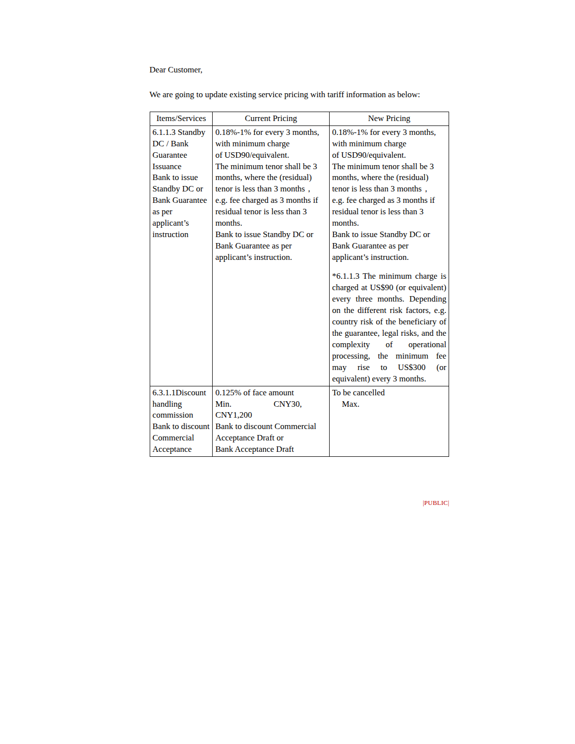Dear Customer,
We are going to update existing service pricing with tariff information as below:
| Items/Services | Current Pricing | New Pricing |
| --- | --- | --- |
| 6.1.1.3 Standby DC / Bank Guarantee Issuance Bank to issue Standby DC or Bank Guarantee as per applicant’s instruction | 0.18%-1% for every 3 months, with minimum charge of USD90/equivalent. The minimum tenor shall be 3 months, where the (residual) tenor is less than 3 months， e.g. fee charged as 3 months if residual tenor is less than 3 months. Bank to issue Standby DC or Bank Guarantee as per applicant’s instruction. | 0.18%-1% for every 3 months, with minimum charge of USD90/equivalent. The minimum tenor shall be 3 months, where the (residual) tenor is less than 3 months， e.g. fee charged as 3 months if residual tenor is less than 3 months. Bank to issue Standby DC or Bank Guarantee as per applicant’s instruction. *6.1.1.3 The minimum charge is charged at US$90 (or equivalent) every three months. Depending on the different risk factors, e.g. country risk of the beneficiary of the guarantee, legal risks, and the complexity of operational processing, the minimum fee may rise to US$300 (or equivalent) every 3 months. |
| 6.3.1.1Discount handling commission Bank to discount Commercial Acceptance | 0.125% of face amount Min. CNY30, Max. CNY1,200 Bank to discount Commercial Acceptance Draft or Bank Acceptance Draft | To be cancelled |
|PUBLIC|